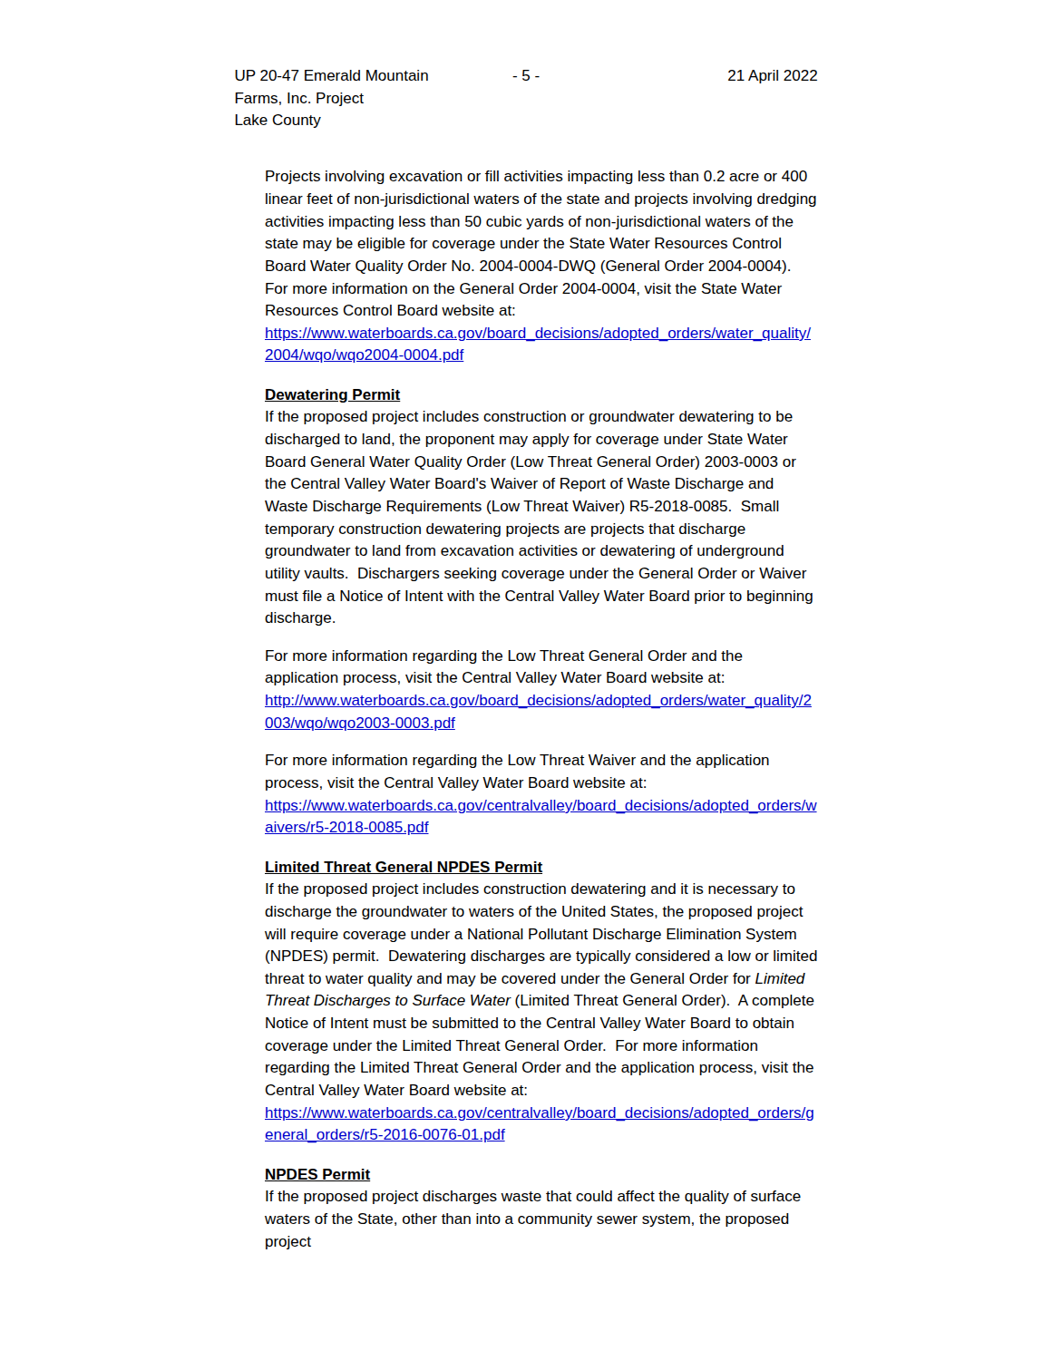UP 20-47 Emerald Mountain
Farms, Inc. Project
Lake County
- 5 -
21 April 2022
Projects involving excavation or fill activities impacting less than 0.2 acre or 400 linear feet of non-jurisdictional waters of the state and projects involving dredging activities impacting less than 50 cubic yards of non-jurisdictional waters of the state may be eligible for coverage under the State Water Resources Control Board Water Quality Order No. 2004-0004-DWQ (General Order 2004-0004). For more information on the General Order 2004-0004, visit the State Water Resources Control Board website at:
https://www.waterboards.ca.gov/board_decisions/adopted_orders/water_quality/2004/wqo/wqo2004-0004.pdf
Dewatering Permit
If the proposed project includes construction or groundwater dewatering to be discharged to land, the proponent may apply for coverage under State Water Board General Water Quality Order (Low Threat General Order) 2003-0003 or the Central Valley Water Board's Waiver of Report of Waste Discharge and Waste Discharge Requirements (Low Threat Waiver) R5-2018-0085. Small temporary construction dewatering projects are projects that discharge groundwater to land from excavation activities or dewatering of underground utility vaults. Dischargers seeking coverage under the General Order or Waiver must file a Notice of Intent with the Central Valley Water Board prior to beginning discharge.
For more information regarding the Low Threat General Order and the application process, visit the Central Valley Water Board website at:
http://www.waterboards.ca.gov/board_decisions/adopted_orders/water_quality/2003/wqo/wqo2003-0003.pdf
For more information regarding the Low Threat Waiver and the application process, visit the Central Valley Water Board website at:
https://www.waterboards.ca.gov/centralvalley/board_decisions/adopted_orders/waivers/r5-2018-0085.pdf
Limited Threat General NPDES Permit
If the proposed project includes construction dewatering and it is necessary to discharge the groundwater to waters of the United States, the proposed project will require coverage under a National Pollutant Discharge Elimination System (NPDES) permit. Dewatering discharges are typically considered a low or limited threat to water quality and may be covered under the General Order for Limited Threat Discharges to Surface Water (Limited Threat General Order). A complete Notice of Intent must be submitted to the Central Valley Water Board to obtain coverage under the Limited Threat General Order. For more information regarding the Limited Threat General Order and the application process, visit the Central Valley Water Board website at:
https://www.waterboards.ca.gov/centralvalley/board_decisions/adopted_orders/general_orders/r5-2016-0076-01.pdf
NPDES Permit
If the proposed project discharges waste that could affect the quality of surface waters of the State, other than into a community sewer system, the proposed project